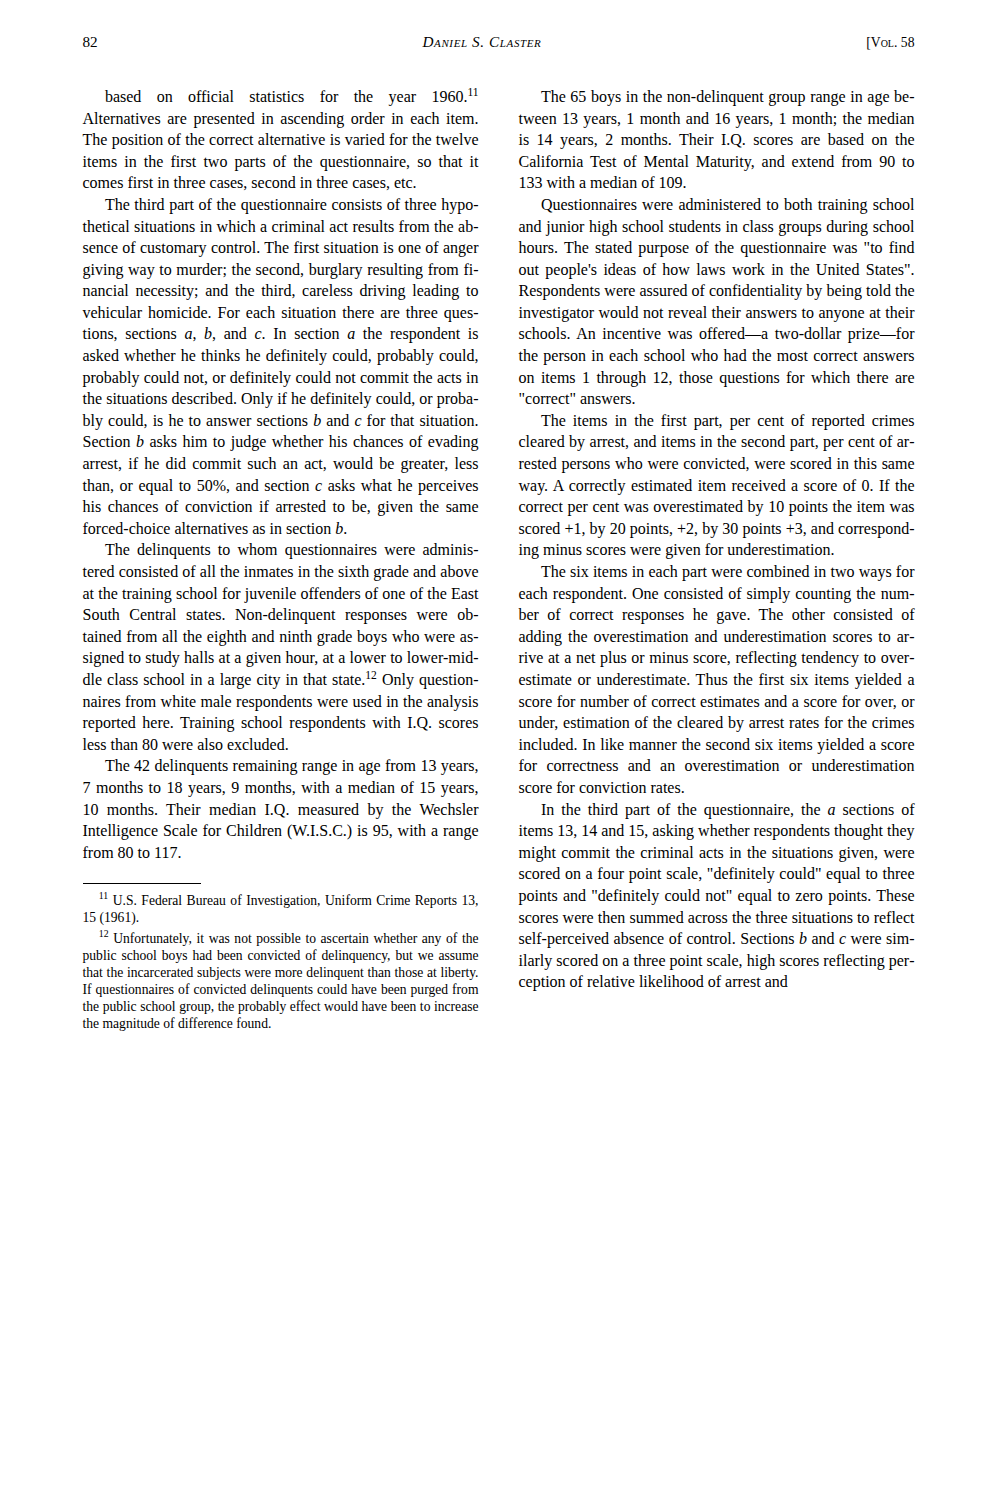82 Daniel S. Claster [Vol. 58
based on official statistics for the year 1960.11 Alternatives are presented in ascending order in each item. The position of the correct alternative is varied for the twelve items in the first two parts of the questionnaire, so that it comes first in three cases, second in three cases, etc.
The third part of the questionnaire consists of three hypothetical situations in which a criminal act results from the absence of customary control. The first situation is one of anger giving way to murder; the second, burglary resulting from financial necessity; and the third, careless driving leading to vehicular homicide. For each situation there are three questions, sections a, b, and c. In section a the respondent is asked whether he thinks he definitely could, probably could, probably could not, or definitely could not commit the acts in the situations described. Only if he definitely could, or probably could, is he to answer sections b and c for that situation. Section b asks him to judge whether his chances of evading arrest, if he did commit such an act, would be greater, less than, or equal to 50%, and section c asks what he perceives his chances of conviction if arrested to be, given the same forced-choice alternatives as in section b.
The delinquents to whom questionnaires were administered consisted of all the inmates in the sixth grade and above at the training school for juvenile offenders of one of the East South Central states. Non-delinquent responses were obtained from all the eighth and ninth grade boys who were assigned to study halls at a given hour, at a lower to lower-middle class school in a large city in that state.12 Only questionnaires from white male respondents were used in the analysis reported here. Training school respondents with I.Q. scores less than 80 were also excluded.
The 42 delinquents remaining range in age from 13 years, 7 months to 18 years, 9 months, with a median of 15 years, 10 months. Their median I.Q. measured by the Wechsler Intelligence Scale for Children (W.I.S.C.) is 95, with a range from 80 to 117.
11 U.S. Federal Bureau of Investigation, Uniform Crime Reports 13, 15 (1961).
12 Unfortunately, it was not possible to ascertain whether any of the public school boys had been convicted of delinquency, but we assume that the incarcerated subjects were more delinquent than those at liberty. If questionnaires of convicted delinquents could have been purged from the public school group, the probably effect would have been to increase the magnitude of difference found.
The 65 boys in the non-delinquent group range in age between 13 years, 1 month and 16 years, 1 month; the median is 14 years, 2 months. Their I.Q. scores are based on the California Test of Mental Maturity, and extend from 90 to 133 with a median of 109.
Questionnaires were administered to both training school and junior high school students in class groups during school hours. The stated purpose of the questionnaire was "to find out people's ideas of how laws work in the United States". Respondents were assured of confidentiality by being told the investigator would not reveal their answers to anyone at their schools. An incentive was offered—a two-dollar prize—for the person in each school who had the most correct answers on items 1 through 12, those questions for which there are "correct" answers.
The items in the first part, per cent of reported crimes cleared by arrest, and items in the second part, per cent of arrested persons who were convicted, were scored in this same way. A correctly estimated item received a score of 0. If the correct per cent was overestimated by 10 points the item was scored +1, by 20 points, +2, by 30 points +3, and corresponding minus scores were given for underestimation.
The six items in each part were combined in two ways for each respondent. One consisted of simply counting the number of correct responses he gave. The other consisted of adding the overestimation and underestimation scores to arrive at a net plus or minus score, reflecting tendency to overestimate or underestimate. Thus the first six items yielded a score for number of correct estimates and a score for over, or under, estimation of the cleared by arrest rates for the crimes included. In like manner the second six items yielded a score for correctness and an overestimation or underestimation score for conviction rates.
In the third part of the questionnaire, the a sections of items 13, 14 and 15, asking whether respondents thought they might commit the criminal acts in the situations given, were scored on a four point scale, "definitely could" equal to three points and "definitely could not" equal to zero points. These scores were then summed across the three situations to reflect self-perceived absence of control. Sections b and c were similarly scored on a three point scale, high scores reflecting perception of relative likelihood of arrest and